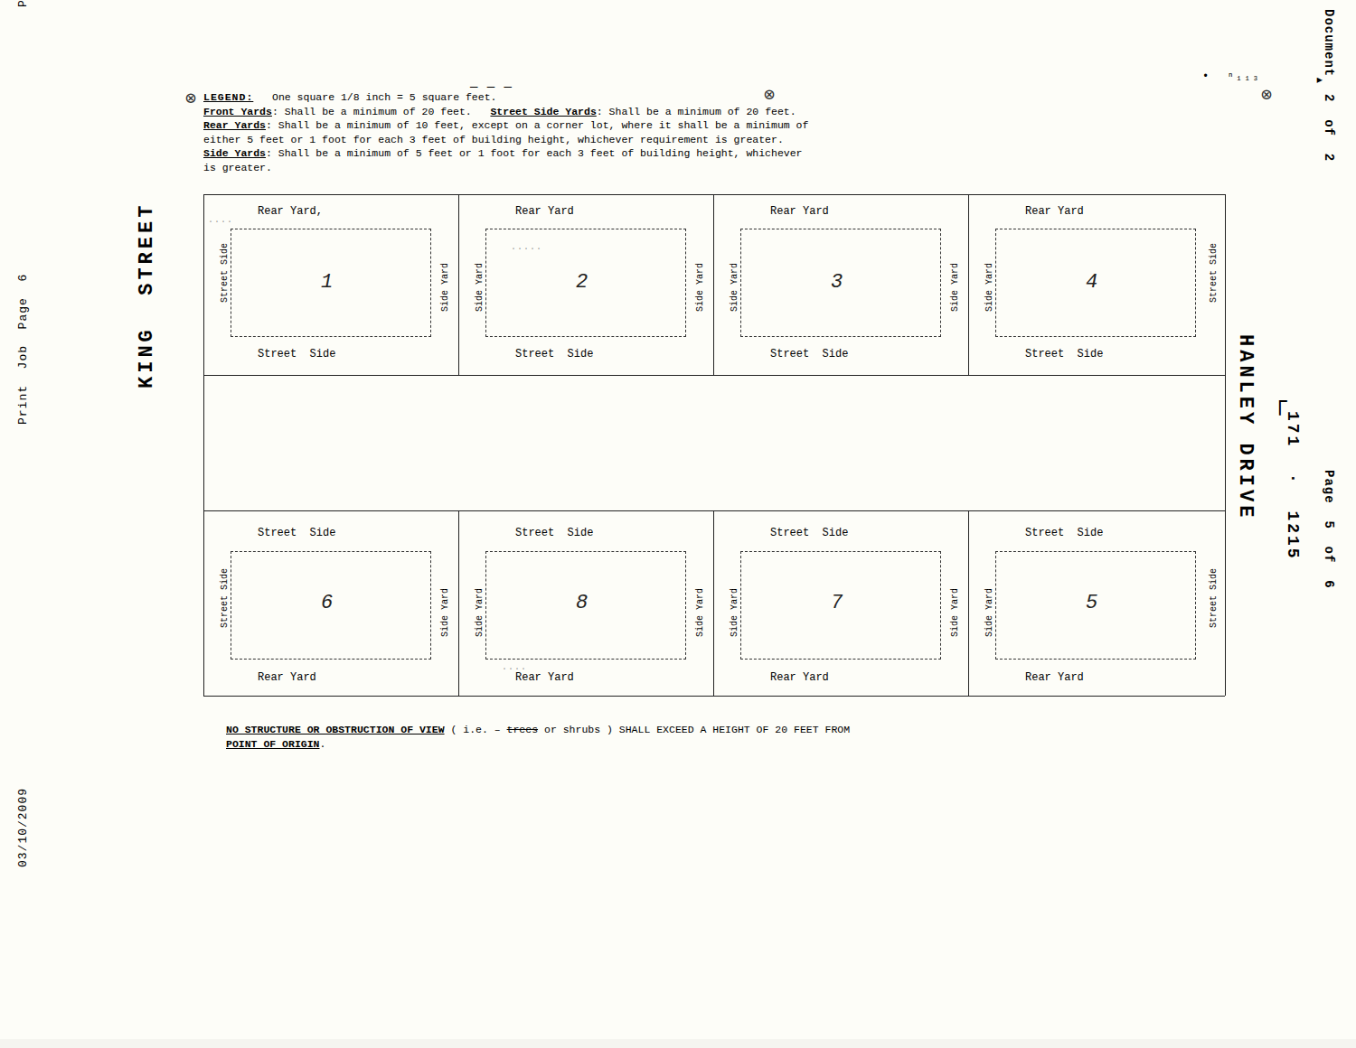Document 2 of 2
Page 5 of 6
PLant User
Print Job Page 6
03/10/2009
⊗ ⊗ ⊗ • ⁿ₁₁₃ — — — ▸
LEGEND: One square 1/8 inch = 5 square feet.
Front Yards: Shall be a minimum of 20 feet. Street Side Yards: Shall be a minimum of 20 feet.
Rear Yards: Shall be a minimum of 10 feet, except on a corner lot, where it shall be a minimum of
either 5 feet or 1 foot for each 3 feet of building height, whichever requirement is greater.
Side Yards: Shall be a minimum of 5 feet or 1 foot for each 3 feet of building height, whichever
is greater.
KING STREET
HANLEY DRIVE
171 · 1215
┌
1
Rear Yard,
Street Side
Street Side
Side Yard
2
Rear Yard
Street Side
Side Yard
Side Yard
3
Rear Yard
Street Side
Side Yard
Side Yard
4
Rear Yard
Street Side
Side Yard
Street Side
6
Street Side
Rear Yard
Street Side
Side Yard
8
Street Side
Rear Yard
Side Yard
Side Yard
7
Street Side
Rear Yard
Side Yard
Side Yard
5
Street Side
Rear Yard
Side Yard
Street Side
···· ····· ····
NO STRUCTURE OR OBSTRUCTION OF VIEW ( i.e. – trees or shrubs ) SHALL EXCEED A HEIGHT OF 20 FEET FROM
POINT OF ORIGIN.